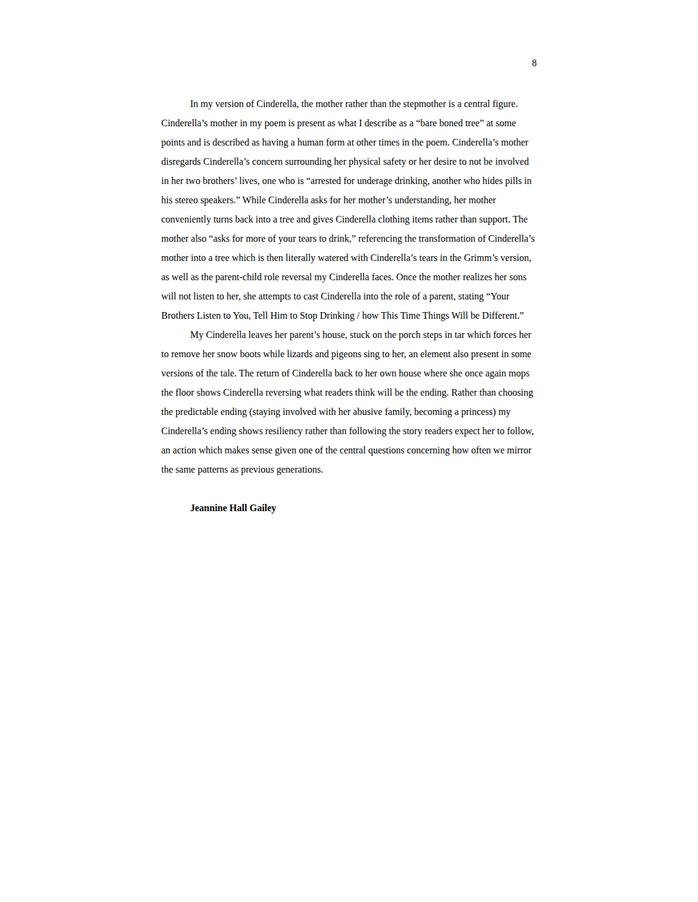8
In my version of Cinderella, the mother rather than the stepmother is a central figure. Cinderella’s mother in my poem is present as what I describe as a “bare boned tree” at some points and is described as having a human form at other times in the poem. Cinderella’s mother disregards Cinderella’s concern surrounding her physical safety or her desire to not be involved in her two brothers’ lives, one who is “arrested for underage drinking, another who hides pills in his stereo speakers.” While Cinderella asks for her mother’s understanding, her mother conveniently turns back into a tree and gives Cinderella clothing items rather than support. The mother also “asks for more of your tears to drink,” referencing the transformation of Cinderella’s mother into a tree which is then literally watered with Cinderella’s tears in the Grimm’s version, as well as the parent-child role reversal my Cinderella faces. Once the mother realizes her sons will not listen to her, she attempts to cast Cinderella into the role of a parent, stating “Your Brothers Listen to You, Tell Him to Stop Drinking / how This Time Things Will be Different.”
My Cinderella leaves her parent’s house, stuck on the porch steps in tar which forces her to remove her snow boots while lizards and pigeons sing to her, an element also present in some versions of the tale. The return of Cinderella back to her own house where she once again mops the floor shows Cinderella reversing what readers think will be the ending. Rather than choosing the predictable ending (staying involved with her abusive family, becoming a princess) my Cinderella’s ending shows resiliency rather than following the story readers expect her to follow, an action which makes sense given one of the central questions concerning how often we mirror the same patterns as previous generations.
Jeannine Hall Gailey